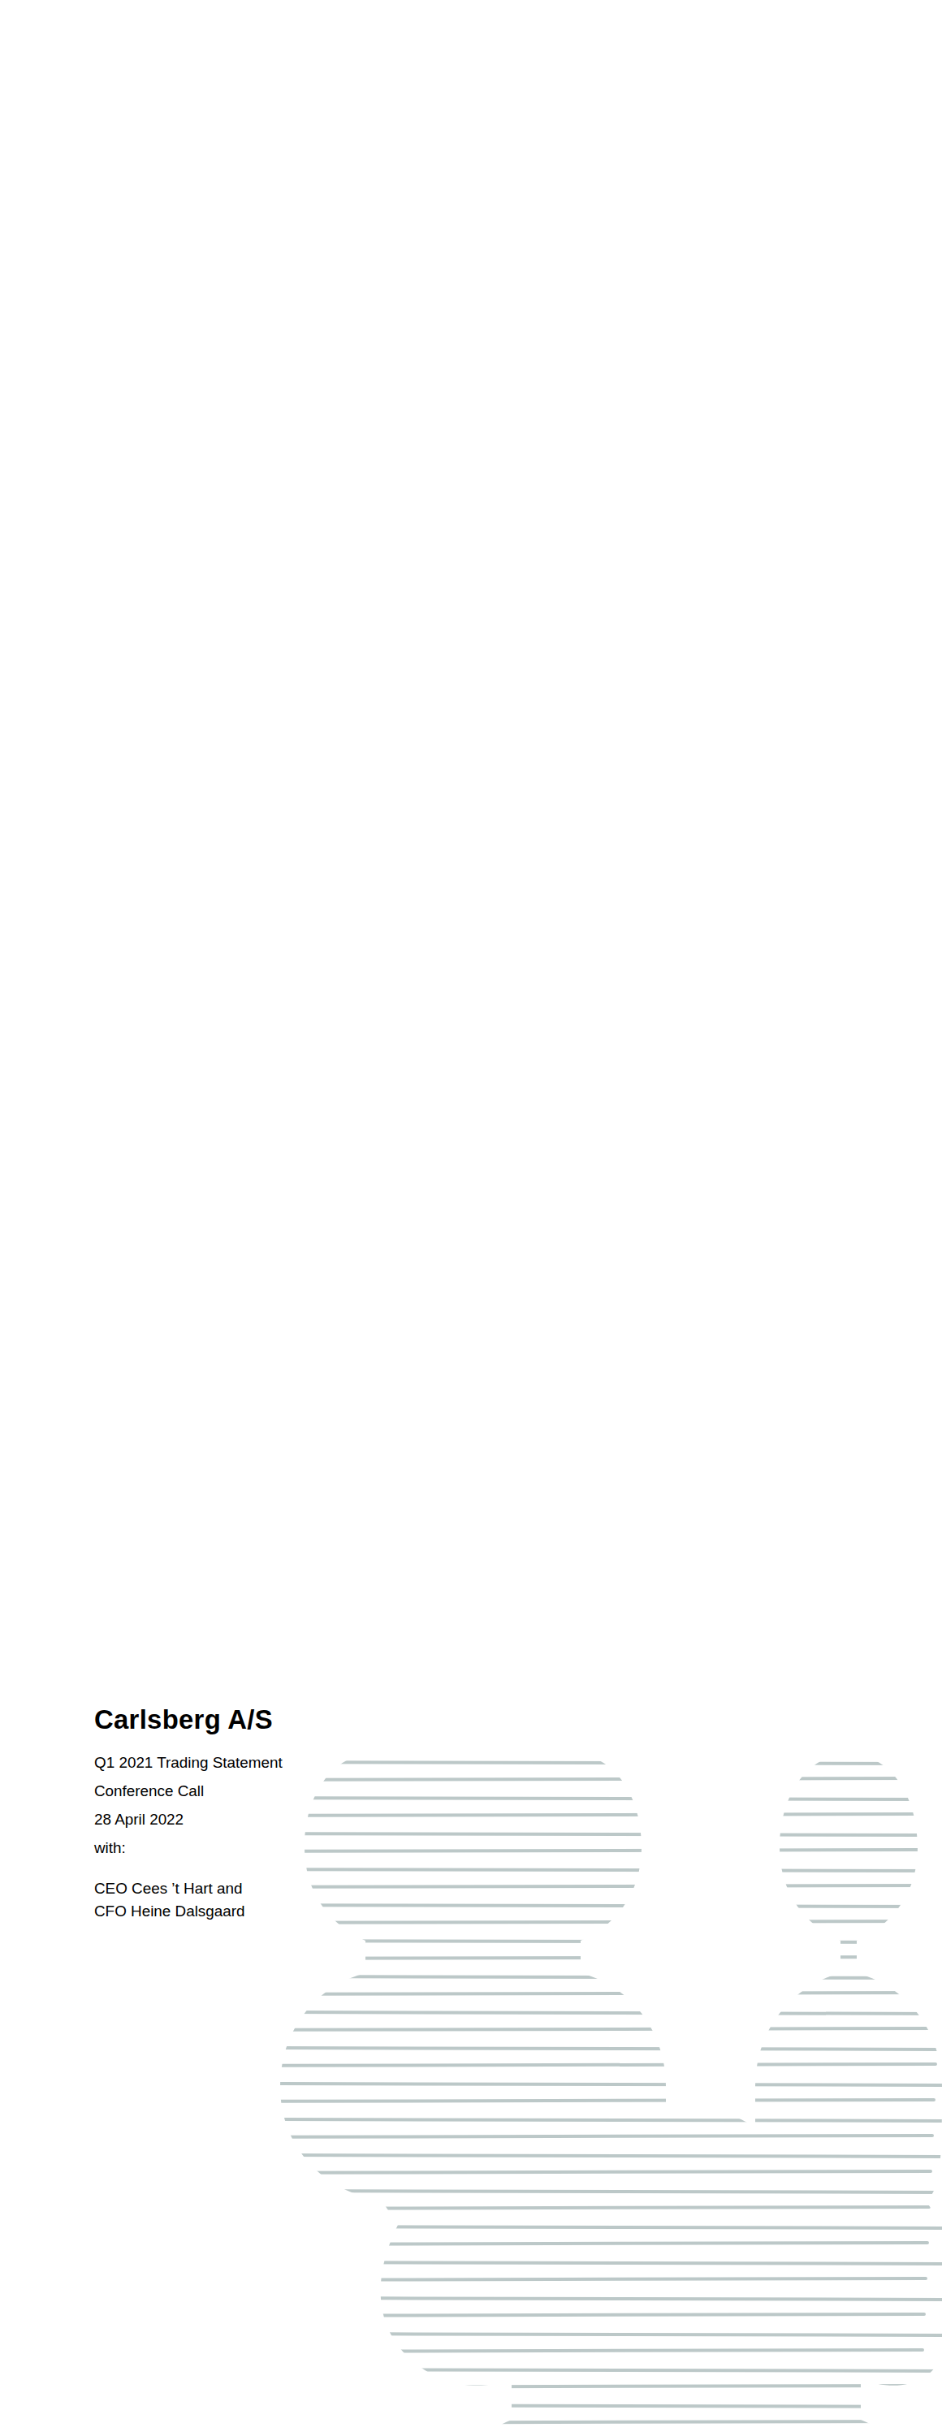Carlsberg A/S
Q1 2021 Trading Statement Conference Call 28 April 2022 with:
CEO Cees ’t Hart and CFO Heine Dalsgaard